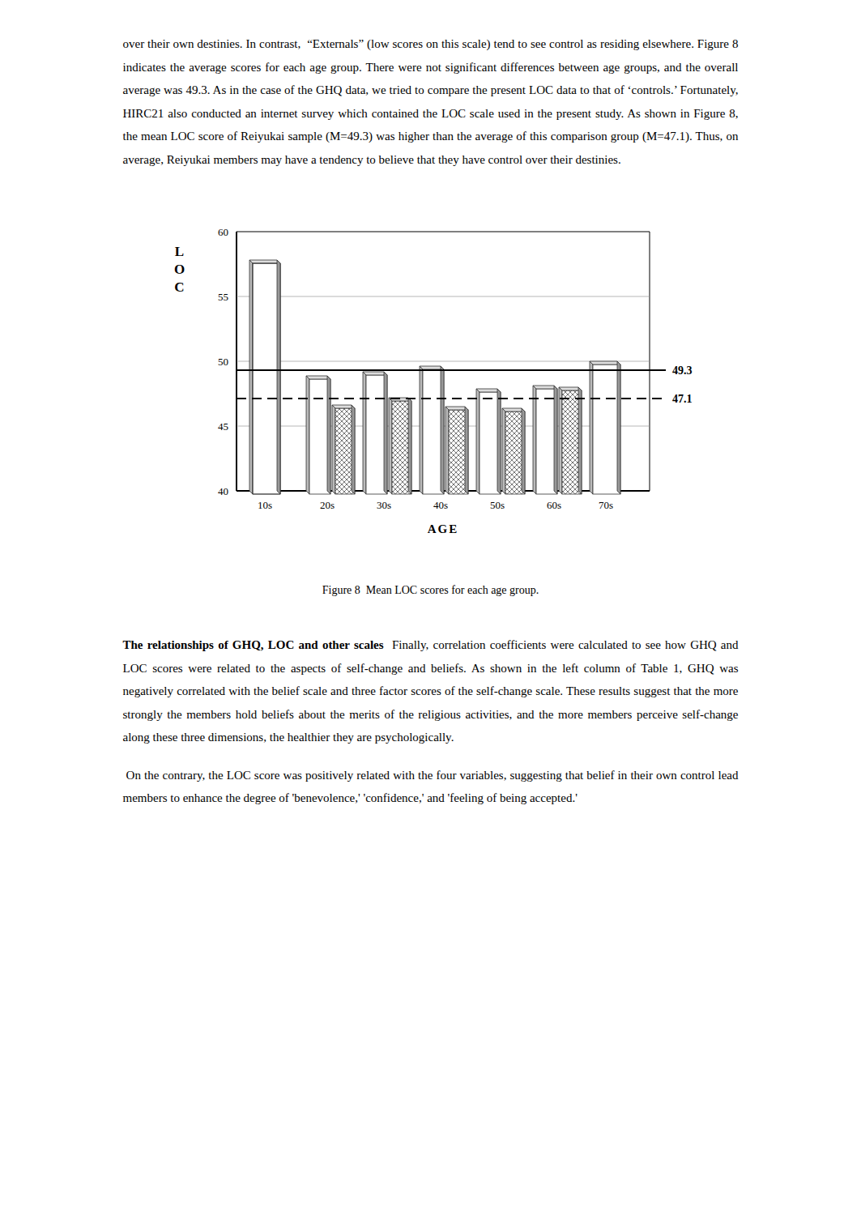over their own destinies. In contrast, “Externals” (low scores on this scale) tend to see control as residing elsewhere. Figure 8 indicates the average scores for each age group. There were not significant differences between age groups, and the overall average was 49.3. As in the case of the GHQ data, we tried to compare the present LOC data to that of ‘controls.’ Fortunately, HIRC21 also conducted an internet survey which contained the LOC scale used in the present study. As shown in Figure 8, the mean LOC score of Reiyukai sample (M=49.3) was higher than the average of this comparison group (M=47.1). Thus, on average, Reiyukai members may have a tendency to believe that they have control over their destinies.
L O C 60 55 50 45 40 49.3 47.1 10s 20s 30s 40s 50s 60s 70s AGE
Figure 8 Mean LOC scores for each age group.
The relationships of GHQ, LOC and other scales Finally, correlation coefficients were calculated to see how GHQ and LOC scores were related to the aspects of self-change and beliefs. As shown in the left column of Table 1, GHQ was negatively correlated with the belief scale and three factor scores of the self-change scale. These results suggest that the more strongly the members hold beliefs about the merits of the religious activities, and the more members perceive self-change along these three dimensions, the healthier they are psychologically.
On the contrary, the LOC score was positively related with the four variables, suggesting that belief in their own control lead members to enhance the degree of 'benevolence,' 'confidence,' and 'feeling of being accepted.'